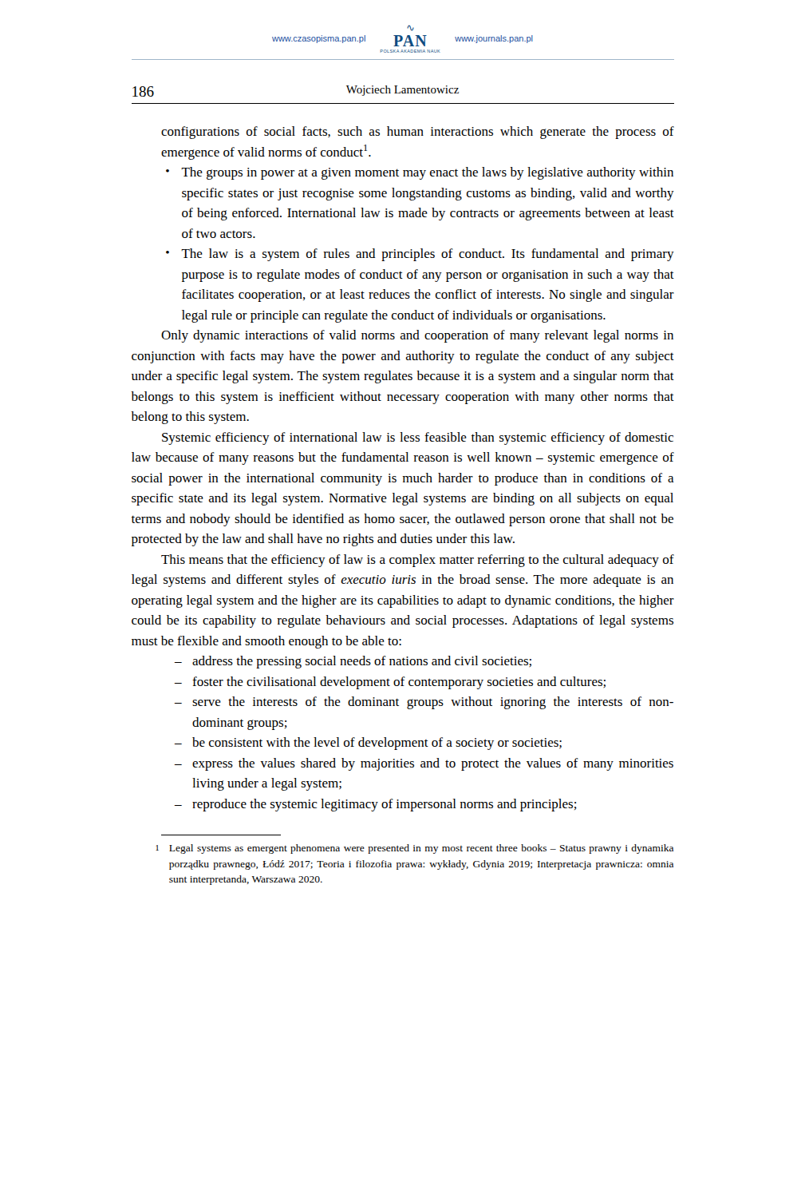www.czasopisma.pan.pl
∿
PAN
Polska Akademia Nauk
www.journals.pan.pl
186
Wojciech Lamentowicz
configurations of social facts, such as human interactions which generate the process of emergence of valid norms of conduct1.
The groups in power at a given moment may enact the laws by legislative authority within specific states or just recognise some longstanding customs as binding, valid and worthy of being enforced. International law is made by contracts or agreements between at least of two actors.
The law is a system of rules and principles of conduct. Its fundamental and primary purpose is to regulate modes of conduct of any person or organisation in such a way that facilitates cooperation, or at least reduces the conflict of interests. No single and singular legal rule or principle can regulate the conduct of individuals or organisations.
Only dynamic interactions of valid norms and cooperation of many relevant legal norms in conjunction with facts may have the power and authority to regulate the conduct of any subject under a specific legal system. The system regulates because it is a system and a singular norm that belongs to this system is inefficient without necessary cooperation with many other norms that belong to this system.
Systemic efficiency of international law is less feasible than systemic efficiency of domestic law because of many reasons but the fundamental reason is well known – systemic emergence of social power in the international community is much harder to produce than in conditions of a specific state and its legal system. Normative legal systems are binding on all subjects on equal terms and nobody should be identified as homo sacer, the outlawed person orone that shall not be protected by the law and shall have no rights and duties under this law.
This means that the efficiency of law is a complex matter referring to the cultural adequacy of legal systems and different styles of executio iuris in the broad sense. The more adequate is an operating legal system and the higher are its capabilities to adapt to dynamic conditions, the higher could be its capability to regulate behaviours and social processes. Adaptations of legal systems must be flexible and smooth enough to be able to:
address the pressing social needs of nations and civil societies;
foster the civilisational development of contemporary societies and cultures;
serve the interests of the dominant groups without ignoring the interests of non-dominant groups;
be consistent with the level of development of a society or societies;
express the values shared by majorities and to protect the values of many minorities living under a legal system;
reproduce the systemic legitimacy of impersonal norms and principles;
1
Legal systems as emergent phenomena were presented in my most recent three books – Status prawny i dynamika porządku prawnego, Łódź 2017; Teoria i filozofia prawa: wykłady, Gdynia 2019; Interpretacja prawnicza: omnia sunt interpretanda, Warszawa 2020.